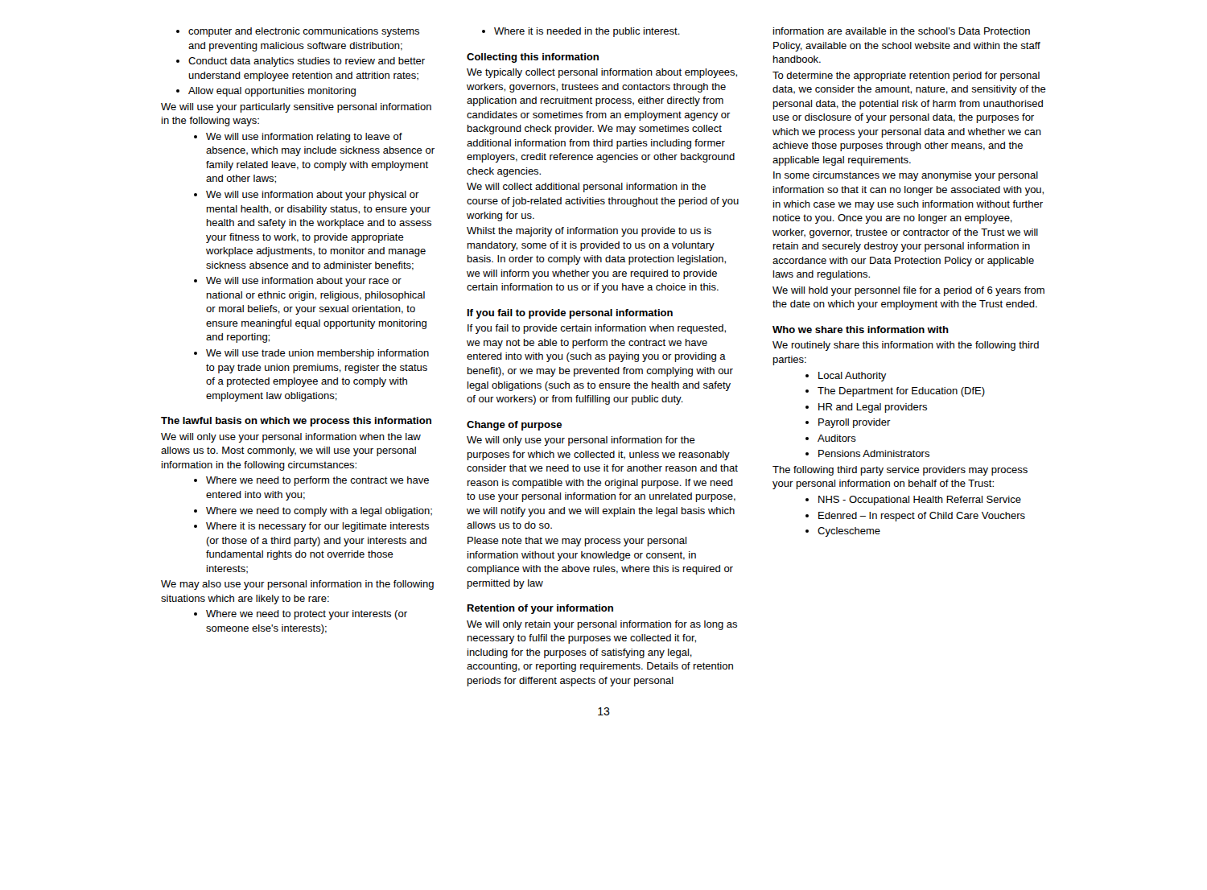computer and electronic communications systems and preventing malicious software distribution;
Conduct data analytics studies to review and better understand employee retention and attrition rates;
Allow equal opportunities monitoring
We will use your particularly sensitive personal information in the following ways:
We will use information relating to leave of absence, which may include sickness absence or family related leave, to comply with employment and other laws;
We will use information about your physical or mental health, or disability status, to ensure your health and safety in the workplace and to assess your fitness to work, to provide appropriate workplace adjustments, to monitor and manage sickness absence and to administer benefits;
We will use information about your race or national or ethnic origin, religious, philosophical or moral beliefs, or your sexual orientation, to ensure meaningful equal opportunity monitoring and reporting;
We will use trade union membership information to pay trade union premiums, register the status of a protected employee and to comply with employment law obligations;
The lawful basis on which we process this information
We will only use your personal information when the law allows us to. Most commonly, we will use your personal information in the following circumstances:
Where we need to perform the contract we have entered into with you;
Where we need to comply with a legal obligation;
Where it is necessary for our legitimate interests (or those of a third party) and your interests and fundamental rights do not override those interests;
We may also use your personal information in the following situations which are likely to be rare:
Where we need to protect your interests (or someone else's interests);
Where it is needed in the public interest.
Collecting this information
We typically collect personal information about employees, workers, governors, trustees and contactors through the application and recruitment process, either directly from candidates or sometimes from an employment agency or background check provider. We may sometimes collect additional information from third parties including former employers, credit reference agencies or other background check agencies.
We will collect additional personal information in the course of job-related activities throughout the period of you working for us.
Whilst the majority of information you provide to us is mandatory, some of it is provided to us on a voluntary basis. In order to comply with data protection legislation, we will inform you whether you are required to provide certain information to us or if you have a choice in this.
If you fail to provide personal information
If you fail to provide certain information when requested, we may not be able to perform the contract we have entered into with you (such as paying you or providing a benefit), or we may be prevented from complying with our legal obligations (such as to ensure the health and safety of our workers) or from fulfilling our public duty.
Change of purpose
We will only use your personal information for the purposes for which we collected it, unless we reasonably consider that we need to use it for another reason and that reason is compatible with the original purpose. If we need to use your personal information for an unrelated purpose, we will notify you and we will explain the legal basis which allows us to do so.
Please note that we may process your personal information without your knowledge or consent, in compliance with the above rules, where this is required or permitted by law
Retention of your information
We will only retain your personal information for as long as necessary to fulfil the purposes we collected it for, including for the purposes of satisfying any legal, accounting, or reporting requirements. Details of retention periods for different aspects of your personal
information are available in the school's Data Protection Policy, available on the school website and within the staff handbook.
To determine the appropriate retention period for personal data, we consider the amount, nature, and sensitivity of the personal data, the potential risk of harm from unauthorised use or disclosure of your personal data, the purposes for which we process your personal data and whether we can achieve those purposes through other means, and the applicable legal requirements.
In some circumstances we may anonymise your personal information so that it can no longer be associated with you, in which case we may use such information without further notice to you. Once you are no longer an employee, worker, governor, trustee or contractor of the Trust we will retain and securely destroy your personal information in accordance with our Data Protection Policy or applicable laws and regulations.
We will hold your personnel file for a period of 6 years from the date on which your employment with the Trust ended.
Who we share this information with
We routinely share this information with the following third parties:
Local Authority
The Department for Education (DfE)
HR and Legal providers
Payroll provider
Auditors
Pensions Administrators
The following third party service providers may process your personal information on behalf of the Trust:
NHS - Occupational Health Referral Service
Edenred – In respect of Child Care Vouchers
Cyclescheme
13